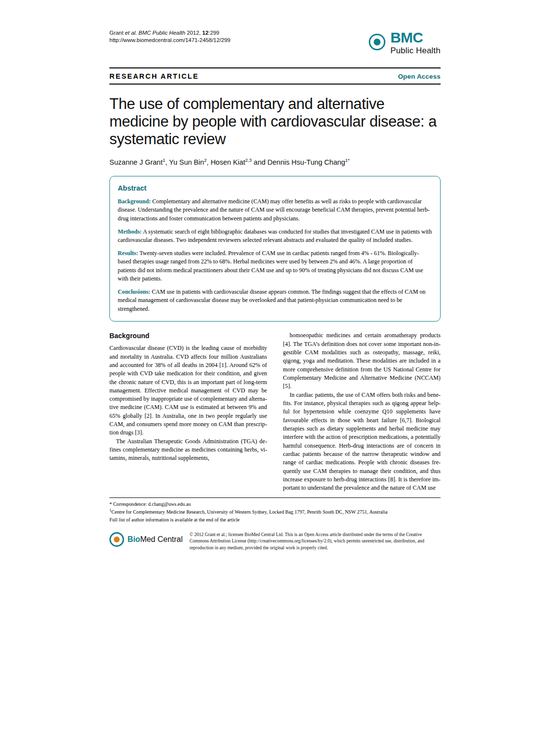Grant et al. BMC Public Health 2012, 12:299
http://www.biomedcentral.com/1471-2458/12/299
BMC
Public Health
Research article
Open Access
The use of complementary and alternative medicine by people with cardiovascular disease: a systematic review
Suzanne J Grant1, Yu Sun Bin2, Hosen Kiat2,3 and Dennis Hsu-Tung Chang1*
Abstract
Background: Complementary and alternative medicine (CAM) may offer benefits as well as risks to people with cardiovascular disease. Understanding the prevalence and the nature of CAM use will encourage beneficial CAM therapies, prevent potential herb-drug interactions and foster communication between patients and physicians.
Methods: A systematic search of eight bibliographic databases was conducted for studies that investigated CAM use in patients with cardiovascular diseases. Two independent reviewers selected relevant abstracts and evaluated the quality of included studies.
Results: Twenty-seven studies were included. Prevalence of CAM use in cardiac patients ranged from 4% - 61%. Biologically-based therapies usage ranged from 22% to 68%. Herbal medicines were used by between 2% and 46%. A large proportion of patients did not inform medical practitioners about their CAM use and up to 90% of treating physicians did not discuss CAM use with their patients.
Conclusions: CAM use in patients with cardiovascular disease appears common. The findings suggest that the effects of CAM on medical management of cardiovascular disease may be overlooked and that patient-physician communication need to be strengthened.
Background
Cardiovascular disease (CVD) is the leading cause of morbidity and mortality in Australia. CVD affects four million Australians and accounted for 38% of all deaths in 2004 [1]. Around 62% of people with CVD take medication for their condition, and given the chronic nature of CVD, this is an important part of long-term management. Effective medical management of CVD may be compromised by inappropriate use of complementary and alternative medicine (CAM). CAM use is estimated at between 9% and 65% globally [2]. In Australia, one in two people regularly use CAM, and consumers spend more money on CAM than prescription drugs [3].
The Australian Therapeutic Goods Administration (TGA) defines complementary medicine as medicines containing herbs, vitamins, minerals, nutritional supplements,
homoeopathic medicines and certain aromatherapy products [4]. The TGA’s definition does not cover some important non-ingestible CAM modalities such as osteopathy, massage, reiki, qigong, yoga and meditation. These modalities are included in a more comprehensive definition from the US National Centre for Complementary Medicine and Alternative Medicine (NCCAM) [5].
In cardiac patients, the use of CAM offers both risks and benefits. For instance, physical therapies such as qigong appear helpful for hypertension while coenzyme Q10 supplements have favourable effects in those with heart failure [6,7]. Biological therapies such as dietary supplements and herbal medicine may interfere with the action of prescription medications, a potentially harmful consequence. Herb-drug interactions are of concern in cardiac patients because of the narrow therapeutic window and range of cardiac medications. People with chronic diseases frequently use CAM therapies to manage their condition, and thus increase exposure to herb-drug interactions [8]. It is therefore important to understand the prevalence and the nature of CAM use
* Correspondence: d.chang@uws.edu.au
1Centre for Complementary Medicine Research, University of Western Sydney, Locked Bag 1797, Penrith South DC, NSW 2751, Australia
Full list of author information is available at the end of the article
Bio Med Central
© 2012 Grant et al.; licensee BioMed Central Ltd. This is an Open Access article distributed under the terms of the Creative Commons Attribution License (http://creativecommons.org/licenses/by/2.0), which permits unrestricted use, distribution, and reproduction in any medium, provided the original work is properly cited.